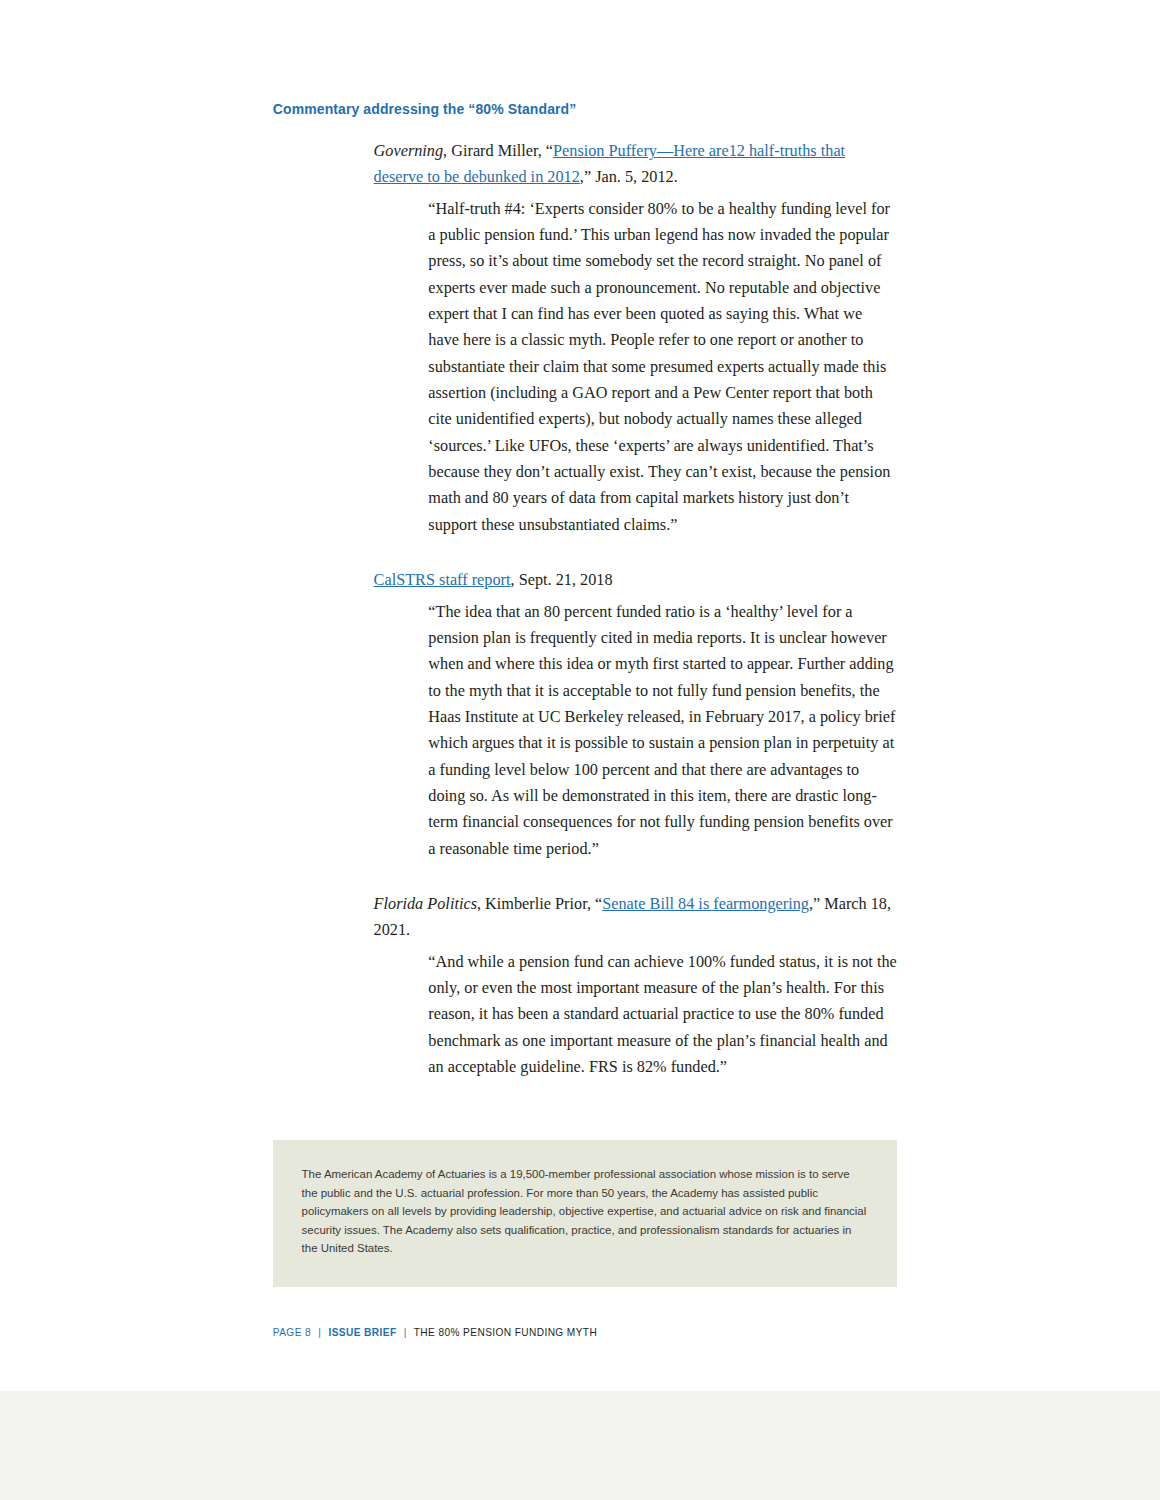Commentary addressing the “80% Standard”
Governing, Girard Miller, “Pension Puffery—Here are12 half-truths that deserve to be debunked in 2012,” Jan. 5, 2012.
“Half-truth #4: ‘Experts consider 80% to be a healthy funding level for a public pension fund.’ This urban legend has now invaded the popular press, so it’s about time somebody set the record straight. No panel of experts ever made such a pronouncement. No reputable and objective expert that I can find has ever been quoted as saying this. What we have here is a classic myth. People refer to one report or another to substantiate their claim that some presumed experts actually made this assertion (including a GAO report and a Pew Center report that both cite unidentified experts), but nobody actually names these alleged ‘sources.’ Like UFOs, these ‘experts’ are always unidentified. That’s because they don’t actually exist. They can’t exist, because the pension math and 80 years of data from capital markets history just don’t support these unsubstantiated claims.”
CalSTRS staff report, Sept. 21, 2018
“The idea that an 80 percent funded ratio is a ‘healthy’ level for a pension plan is frequently cited in media reports. It is unclear however when and where this idea or myth first started to appear. Further adding to the myth that it is acceptable to not fully fund pension benefits, the Haas Institute at UC Berkeley released, in February 2017, a policy brief which argues that it is possible to sustain a pension plan in perpetuity at a funding level below 100 percent and that there are advantages to doing so. As will be demonstrated in this item, there are drastic long-term financial consequences for not fully funding pension benefits over a reasonable time period.”
Florida Politics, Kimberlie Prior, “Senate Bill 84 is fearmongering,” March 18, 2021.
“And while a pension fund can achieve 100% funded status, it is not the only, or even the most important measure of the plan’s health. For this reason, it has been a standard actuarial practice to use the 80% funded benchmark as one important measure of the plan’s financial health and an acceptable guideline. FRS is 82% funded.”
The American Academy of Actuaries is a 19,500-member professional association whose mission is to serve the public and the U.S. actuarial profession. For more than 50 years, the Academy has assisted public policymakers on all levels by providing leadership, objective expertise, and actuarial advice on risk and financial security issues. The Academy also sets qualification, practice, and professionalism standards for actuaries in the United States.
PAGE 8 | ISSUE BRIEF | THE 80% PENSION FUNDING MYTH